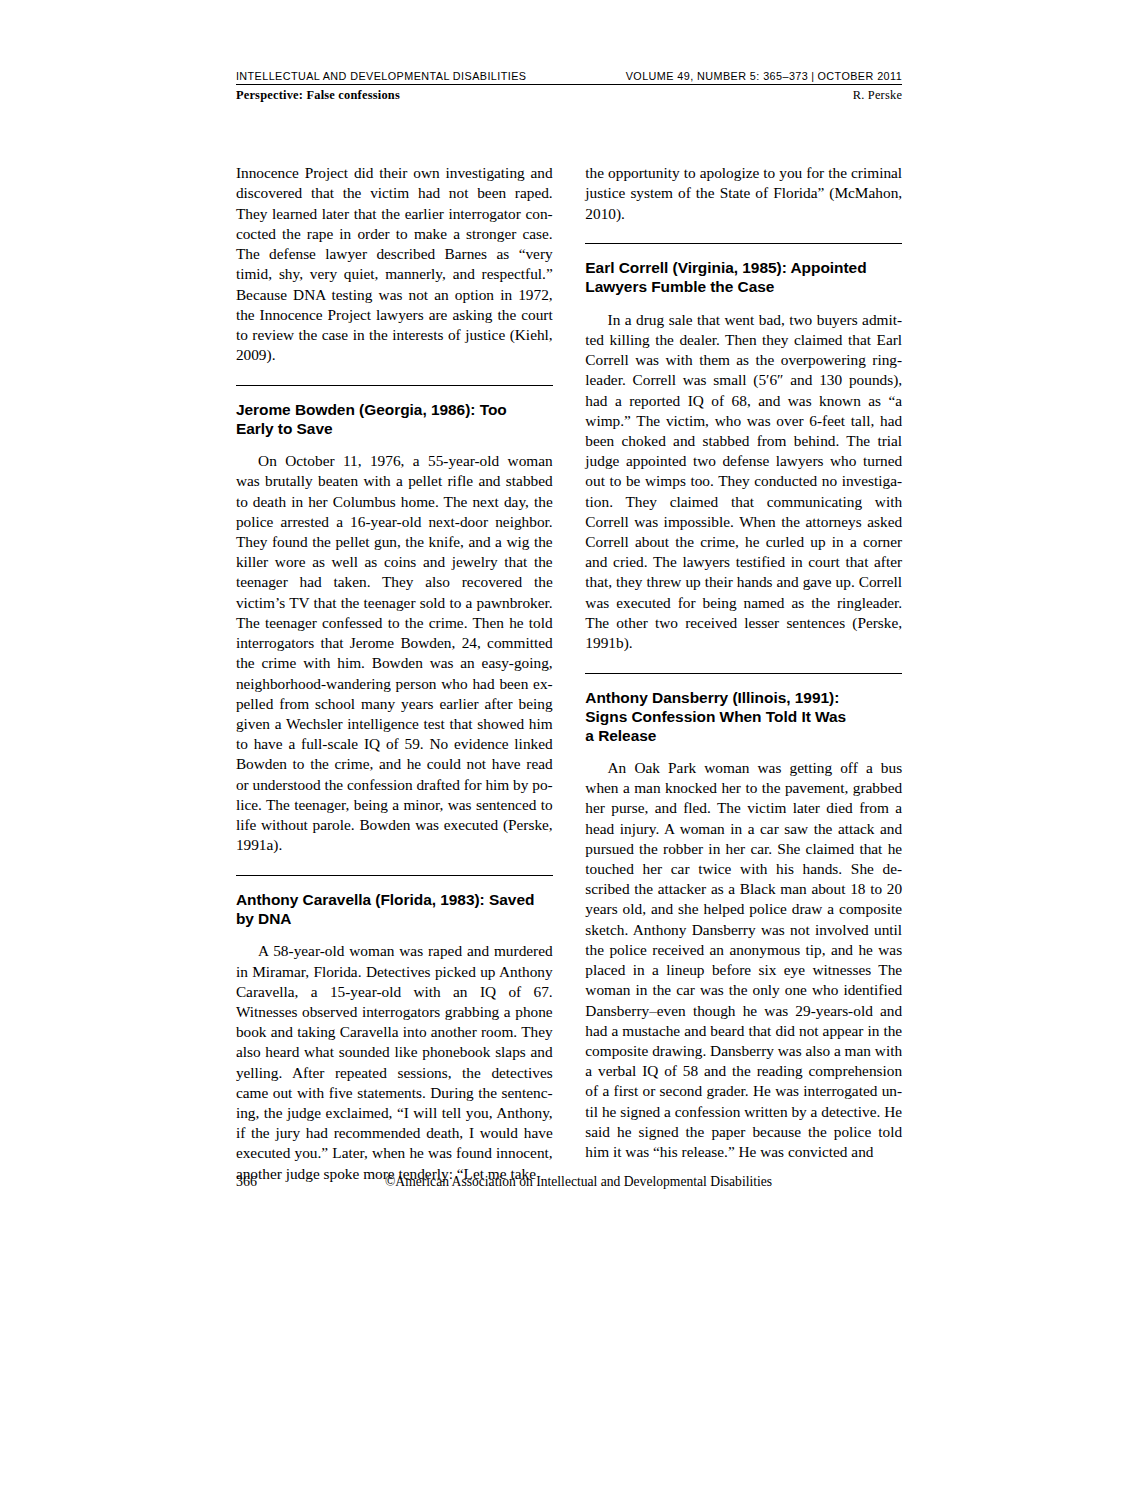Intellectual and Developmental Disabilities Volume 49, Number 5: 365–373|October 2011
Perspective: False confessions R. Perske
Innocence Project did their own investigating and discovered that the victim had not been raped. They learned later that the earlier interrogator concocted the rape in order to make a stronger case. The defense lawyer described Barnes as “very timid, shy, very quiet, mannerly, and respectful.” Because DNA testing was not an option in 1972, the Innocence Project lawyers are asking the court to review the case in the interests of justice (Kiehl, 2009).
Jerome Bowden (Georgia, 1986): Too
Early to Save
On October 11, 1976, a 55-year-old woman was brutally beaten with a pellet rifle and stabbed to death in her Columbus home. The next day, the police arrested a 16-year-old next-door neighbor. They found the pellet gun, the knife, and a wig the killer wore as well as coins and jewelry that the teenager had taken. They also recovered the victim’s TV that the teenager sold to a pawnbroker. The teenager confessed to the crime. Then he told interrogators that Jerome Bowden, 24, committed the crime with him. Bowden was an easy-going, neighborhood-wandering person who had been expelled from school many years earlier after being given a Wechsler intelligence test that showed him to have a full-scale IQ of 59. No evidence linked Bowden to the crime, and he could not have read or understood the confession drafted for him by police. The teenager, being a minor, was sentenced to life without parole. Bowden was executed (Perske, 1991a).
Anthony Caravella (Florida, 1983): Saved
by DNA
A 58-year-old woman was raped and murdered in Miramar, Florida. Detectives picked up Anthony Caravella, a 15-year-old with an IQ of 67. Witnesses observed interrogators grabbing a phone book and taking Caravella into another room. They also heard what sounded like phonebook slaps and yelling. After repeated sessions, the detectives came out with five statements. During the sentencing, the judge exclaimed, “I will tell you, Anthony, if the jury had recommended death, I would have executed you.” Later, when he was found innocent, another judge spoke more tenderly: “Let me take
the opportunity to apologize to you for the criminal justice system of the State of Florida” (McMahon, 2010).
Earl Correll (Virginia, 1985): Appointed
Lawyers Fumble the Case
In a drug sale that went bad, two buyers admitted killing the dealer. Then they claimed that Earl Correll was with them as the overpowering ringleader. Correll was small (5′6″ and 130 pounds), had a reported IQ of 68, and was known as “a wimp.” The victim, who was over 6-feet tall, had been choked and stabbed from behind. The trial judge appointed two defense lawyers who turned out to be wimps too. They conducted no investigation. They claimed that communicating with Correll was impossible. When the attorneys asked Correll about the crime, he curled up in a corner and cried. The lawyers testified in court that after that, they threw up their hands and gave up. Correll was executed for being named as the ringleader. The other two received lesser sentences (Perske, 1991b).
Anthony Dansberry (Illinois, 1991):
Signs Confession When Told It Was
a Release
An Oak Park woman was getting off a bus when a man knocked her to the pavement, grabbed her purse, and fled. The victim later died from a head injury. A woman in a car saw the attack and pursued the robber in her car. She claimed that he touched her car twice with his hands. She described the attacker as a Black man about 18 to 20 years old, and she helped police draw a composite sketch. Anthony Dansberry was not involved until the police received an anonymous tip, and he was placed in a lineup before six eye witnesses The woman in the car was the only one who identified Dansberry–even though he was 29-years-old and had a mustache and beard that did not appear in the composite drawing. Dansberry was also a man with a verbal IQ of 58 and the reading comprehension of a first or second grader. He was interrogated until he signed a confession written by a detective. He said he signed the paper because the police told him it was “his release.” He was convicted and
366
©American Association on Intellectual and Developmental Disabilities